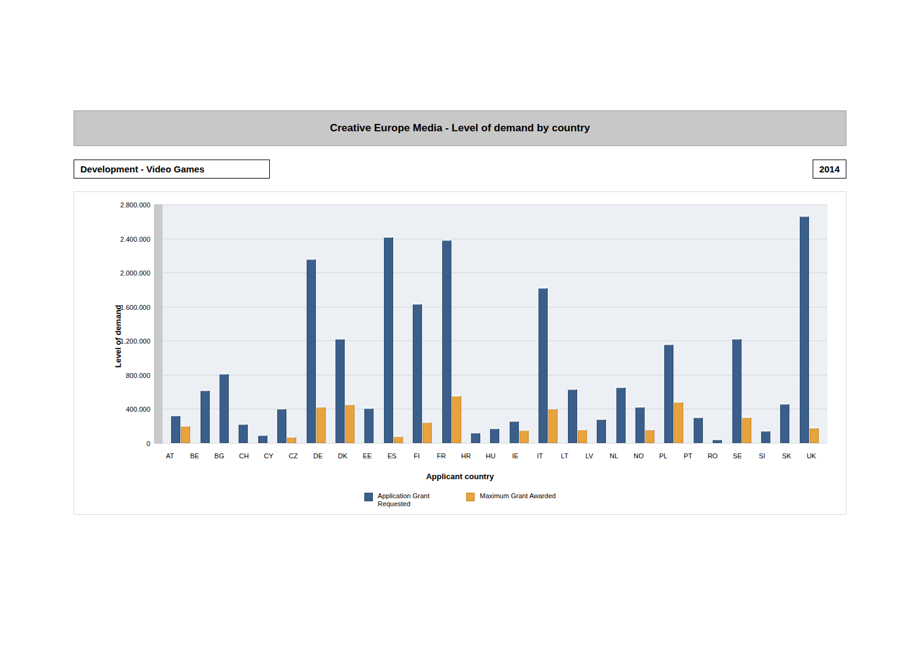Creative Europe Media - Level of demand by country
Development - Video Games
2014
Level of demand
2.800.000
2.400.000
2.000.000
1.600.000
1.200.000
800.000
400.000
0
AT BE BG CH CY CZ DE DK EE ES FI FR HR HU IE IT LT LV NL NO PL PT RO SE SI SK UK
Applicant country
Application Grant
Requested
Maximum Grant Awarded